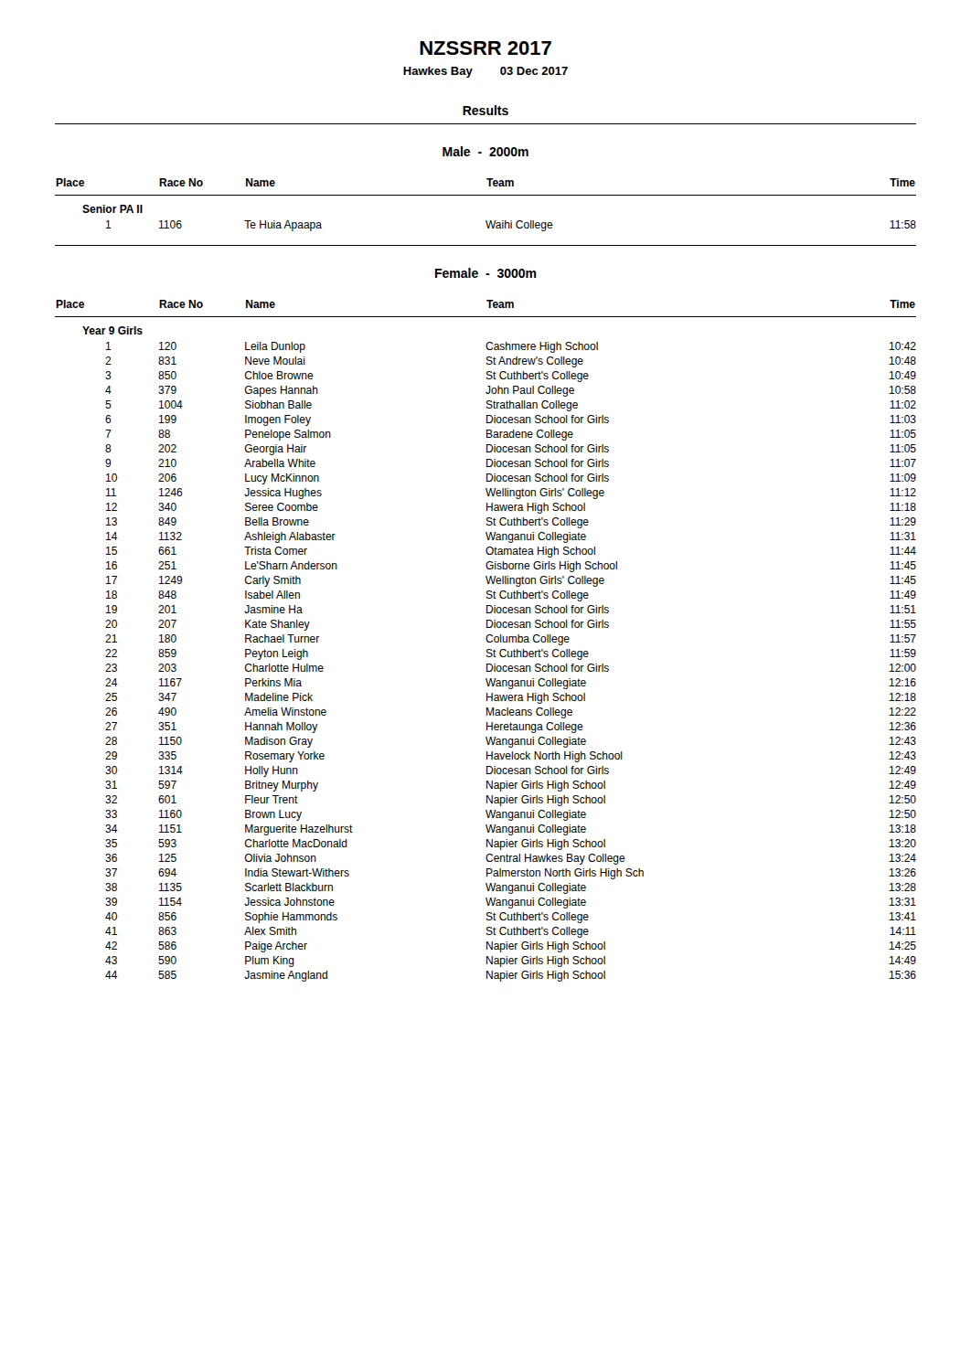NZSSRR 2017
Hawkes Bay03 Dec 2017
Results
Male - 2000m
| Place | Race No | Name | Team | Time |
| --- | --- | --- | --- | --- |
| Senior PA II |
| 1 | 1106 | Te Huia Apaapa | Waihi College | 11:58 |
Female - 3000m
| Place | Race No | Name | Team | Time |
| --- | --- | --- | --- | --- |
| Year 9 Girls |
| 1 | 120 | Leila Dunlop | Cashmere High School | 10:42 |
| 2 | 831 | Neve Moulai | St Andrew's College | 10:48 |
| 3 | 850 | Chloe Browne | St Cuthbert's College | 10:49 |
| 4 | 379 | Gapes Hannah | John Paul College | 10:58 |
| 5 | 1004 | Siobhan Balle | Strathallan College | 11:02 |
| 6 | 199 | Imogen Foley | Diocesan School for Girls | 11:03 |
| 7 | 88 | Penelope Salmon | Baradene College | 11:05 |
| 8 | 202 | Georgia Hair | Diocesan School for Girls | 11:05 |
| 9 | 210 | Arabella White | Diocesan School for Girls | 11:07 |
| 10 | 206 | Lucy McKinnon | Diocesan School for Girls | 11:09 |
| 11 | 1246 | Jessica Hughes | Wellington Girls' College | 11:12 |
| 12 | 340 | Seree Coombe | Hawera High School | 11:18 |
| 13 | 849 | Bella Browne | St Cuthbert's College | 11:29 |
| 14 | 1132 | Ashleigh Alabaster | Wanganui Collegiate | 11:31 |
| 15 | 661 | Trista Comer | Otamatea High School | 11:44 |
| 16 | 251 | Le'Sharn Anderson | Gisborne Girls High School | 11:45 |
| 17 | 1249 | Carly Smith | Wellington Girls' College | 11:45 |
| 18 | 848 | Isabel Allen | St Cuthbert's College | 11:49 |
| 19 | 201 | Jasmine Ha | Diocesan School for Girls | 11:51 |
| 20 | 207 | Kate Shanley | Diocesan School for Girls | 11:55 |
| 21 | 180 | Rachael Turner | Columba College | 11:57 |
| 22 | 859 | Peyton Leigh | St Cuthbert's College | 11:59 |
| 23 | 203 | Charlotte Hulme | Diocesan School for Girls | 12:00 |
| 24 | 1167 | Perkins Mia | Wanganui Collegiate | 12:16 |
| 25 | 347 | Madeline Pick | Hawera High School | 12:18 |
| 26 | 490 | Amelia Winstone | Macleans College | 12:22 |
| 27 | 351 | Hannah Molloy | Heretaunga College | 12:36 |
| 28 | 1150 | Madison Gray | Wanganui Collegiate | 12:43 |
| 29 | 335 | Rosemary Yorke | Havelock North High School | 12:43 |
| 30 | 1314 | Holly Hunn | Diocesan School for Girls | 12:49 |
| 31 | 597 | Britney Murphy | Napier Girls High School | 12:49 |
| 32 | 601 | Fleur Trent | Napier Girls High School | 12:50 |
| 33 | 1160 | Brown Lucy | Wanganui Collegiate | 12:50 |
| 34 | 1151 | Marguerite Hazelhurst | Wanganui Collegiate | 13:18 |
| 35 | 593 | Charlotte MacDonald | Napier Girls High School | 13:20 |
| 36 | 125 | Olivia Johnson | Central Hawkes Bay College | 13:24 |
| 37 | 694 | India Stewart-Withers | Palmerston North Girls High Sch | 13:26 |
| 38 | 1135 | Scarlett Blackburn | Wanganui Collegiate | 13:28 |
| 39 | 1154 | Jessica Johnstone | Wanganui Collegiate | 13:31 |
| 40 | 856 | Sophie Hammonds | St Cuthbert's College | 13:41 |
| 41 | 863 | Alex Smith | St Cuthbert's College | 14:11 |
| 42 | 586 | Paige Archer | Napier Girls High School | 14:25 |
| 43 | 590 | Plum King | Napier Girls High School | 14:49 |
| 44 | 585 | Jasmine Angland | Napier Girls High School | 15:36 |